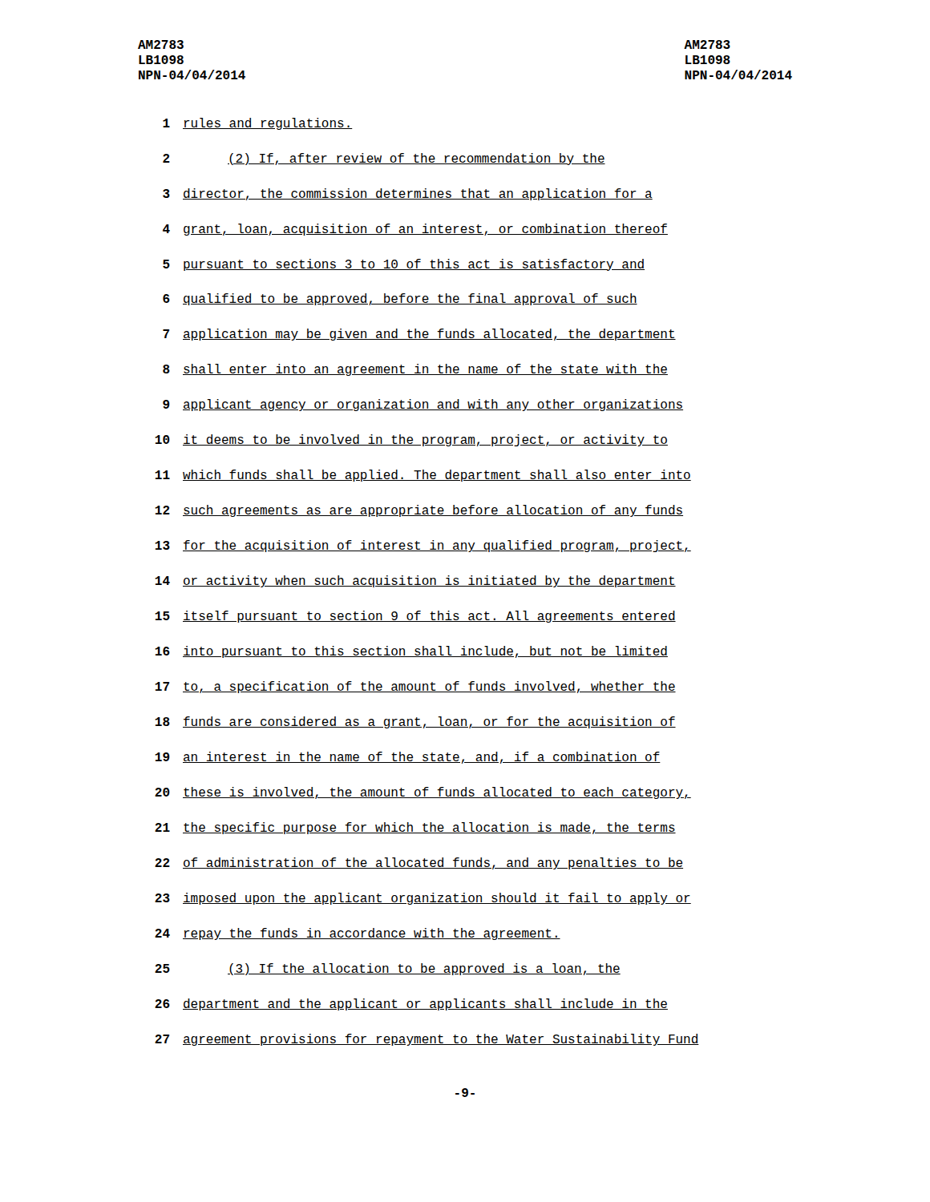AM2783 LB1098 NPN-04/04/2014
AM2783 LB1098 NPN-04/04/2014
rules and regulations.
(2) If, after review of the recommendation by the
director, the commission determines that an application for a
grant, loan, acquisition of an interest, or combination thereof
pursuant to sections 3 to 10 of this act is satisfactory and
qualified to be approved, before the final approval of such
application may be given and the funds allocated, the department
shall enter into an agreement in the name of the state with the
applicant agency or organization and with any other organizations
it deems to be involved in the program, project, or activity to
which funds shall be applied. The department shall also enter into
such agreements as are appropriate before allocation of any funds
for the acquisition of interest in any qualified program, project,
or activity when such acquisition is initiated by the department
itself pursuant to section 9 of this act. All agreements entered
into pursuant to this section shall include, but not be limited
to, a specification of the amount of funds involved, whether the
funds are considered as a grant, loan, or for the acquisition of
an interest in the name of the state, and, if a combination of
these is involved, the amount of funds allocated to each category,
the specific purpose for which the allocation is made, the terms
of administration of the allocated funds, and any penalties to be
imposed upon the applicant organization should it fail to apply or
repay the funds in accordance with the agreement.
(3) If the allocation to be approved is a loan, the
department and the applicant or applicants shall include in the
agreement provisions for repayment to the Water Sustainability Fund
-9-